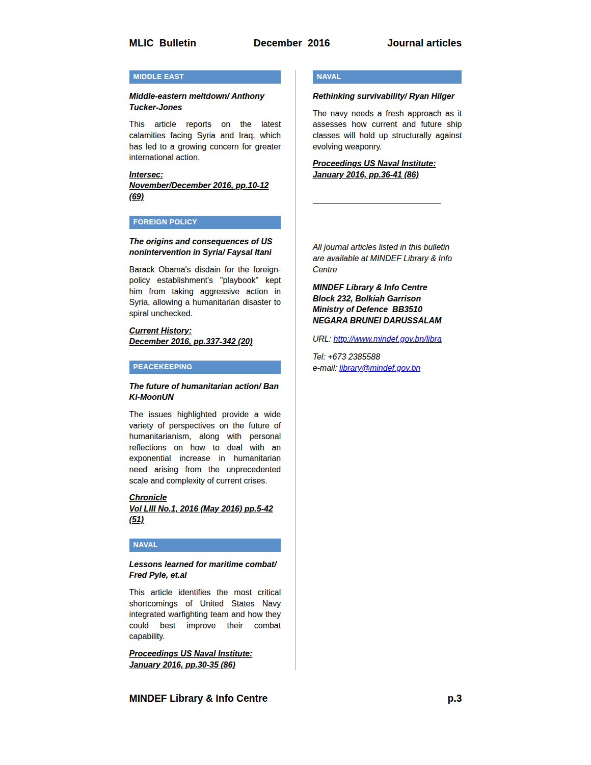MLIC Bulletin
December 2016
Journal articles
MIDDLE EAST
Middle-eastern meltdown/ Anthony Tucker-Jones
This article reports on the latest calamities facing Syria and Iraq, which has led to a growing concern for greater international action.
Intersec: November/December 2016, pp.10-12 (69)
FOREIGN POLICY
The origins and consequences of US nonintervention in Syria/ Faysal Itani
Barack Obama's disdain for the foreign-policy establishment's "playbook" kept him from taking aggressive action in Syria, allowing a humanitarian disaster to spiral unchecked.
Current History: December 2016, pp.337-342 (20)
PEACEKEEPING
The future of humanitarian action/ Ban Ki-MoonUN
The issues highlighted provide a wide variety of perspectives on the future of humanitarianism, along with personal reflections on how to deal with an exponential increase in humanitarian need arising from the unprecedented scale and complexity of current crises.
Chronicle Vol LIII No.1, 2016 (May 2016) pp.5-42 (51)
NAVAL
Lessons learned for maritime combat/ Fred Pyle, et.al
This article identifies the most critical shortcomings of United States Navy integrated warfighting team and how they could best improve their combat capability.
Proceedings US Naval Institute: January 2016, pp.30-35 (86)
NAVAL
Rethinking survivability/ Ryan Hilger
The navy needs a fresh approach as it assesses how current and future ship classes will hold up structurally against evolving weaponry.
Proceedings US Naval Institute: January 2016, pp.36-41 (86)
All journal articles listed in this bulletin are available at MINDEF Library & Info Centre
MINDEF Library & Info Centre
Block 232, Bolkiah Garrison
Ministry of Defence BB3510
NEGARA BRUNEI DARUSSALAM
URL: http://www.mindef.gov.bn/libra
Tel: +673 2385588
e-mail: library@mindef.gov.bn
MINDEF Library & Info Centre
p.3